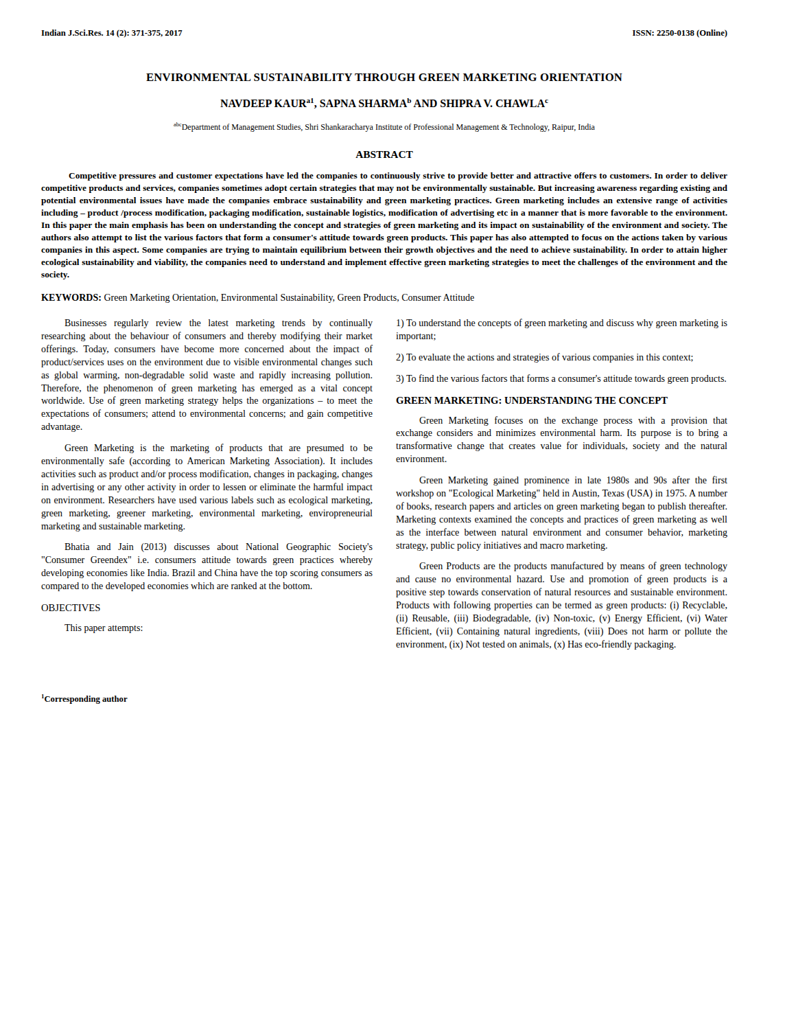Indian J.Sci.Res. 14 (2): 371-375, 2017 ISSN: 2250-0138 (Online)
ENVIRONMENTAL SUSTAINABILITY THROUGH GREEN MARKETING ORIENTATION
NAVDEEP KAURa1, SAPNA SHARMAb AND SHIPRA V. CHAWLAc
abcDepartment of Management Studies, Shri Shankaracharya Institute of Professional Management & Technology, Raipur, India
ABSTRACT
Competitive pressures and customer expectations have led the companies to continuously strive to provide better and attractive offers to customers. In order to deliver competitive products and services, companies sometimes adopt certain strategies that may not be environmentally sustainable. But increasing awareness regarding existing and potential environmental issues have made the companies embrace sustainability and green marketing practices. Green marketing includes an extensive range of activities including – product /process modification, packaging modification, sustainable logistics, modification of advertising etc in a manner that is more favorable to the environment. In this paper the main emphasis has been on understanding the concept and strategies of green marketing and its impact on sustainability of the environment and society. The authors also attempt to list the various factors that form a consumer's attitude towards green products. This paper has also attempted to focus on the actions taken by various companies in this aspect. Some companies are trying to maintain equilibrium between their growth objectives and the need to achieve sustainability. In order to attain higher ecological sustainability and viability, the companies need to understand and implement effective green marketing strategies to meet the challenges of the environment and the society.
KEYWORDS: Green Marketing Orientation, Environmental Sustainability, Green Products, Consumer Attitude
Businesses regularly review the latest marketing trends by continually researching about the behaviour of consumers and thereby modifying their market offerings. Today, consumers have become more concerned about the impact of product/services uses on the environment due to visible environmental changes such as global warming, non-degradable solid waste and rapidly increasing pollution. Therefore, the phenomenon of green marketing has emerged as a vital concept worldwide. Use of green marketing strategy helps the organizations – to meet the expectations of consumers; attend to environmental concerns; and gain competitive advantage.
Green Marketing is the marketing of products that are presumed to be environmentally safe (according to American Marketing Association). It includes activities such as product and/or process modification, changes in packaging, changes in advertising or any other activity in order to lessen or eliminate the harmful impact on environment. Researchers have used various labels such as ecological marketing, green marketing, greener marketing, environmental marketing, enviropreneurial marketing and sustainable marketing.
Bhatia and Jain (2013) discusses about National Geographic Society's "Consumer Greendex" i.e. consumers attitude towards green practices whereby developing economies like India. Brazil and China have the top scoring consumers as compared to the developed economies which are ranked at the bottom.
OBJECTIVES
This paper attempts:
1) To understand the concepts of green marketing and discuss why green marketing is important;
2) To evaluate the actions and strategies of various companies in this context;
3) To find the various factors that forms a consumer's attitude towards green products.
GREEN MARKETING: UNDERSTANDING THE CONCEPT
Green Marketing focuses on the exchange process with a provision that exchange considers and minimizes environmental harm. Its purpose is to bring a transformative change that creates value for individuals, society and the natural environment.
Green Marketing gained prominence in late 1980s and 90s after the first workshop on "Ecological Marketing" held in Austin, Texas (USA) in 1975. A number of books, research papers and articles on green marketing began to publish thereafter. Marketing contexts examined the concepts and practices of green marketing as well as the interface between natural environment and consumer behavior, marketing strategy, public policy initiatives and macro marketing.
Green Products are the products manufactured by means of green technology and cause no environmental hazard. Use and promotion of green products is a positive step towards conservation of natural resources and sustainable environment. Products with following properties can be termed as green products: (i) Recyclable, (ii) Reusable, (iii) Biodegradable, (iv) Non-toxic, (v) Energy Efficient, (vi) Water Efficient, (vii) Containing natural ingredients, (viii) Does not harm or pollute the environment, (ix) Not tested on animals, (x) Has eco-friendly packaging.
1Corresponding author